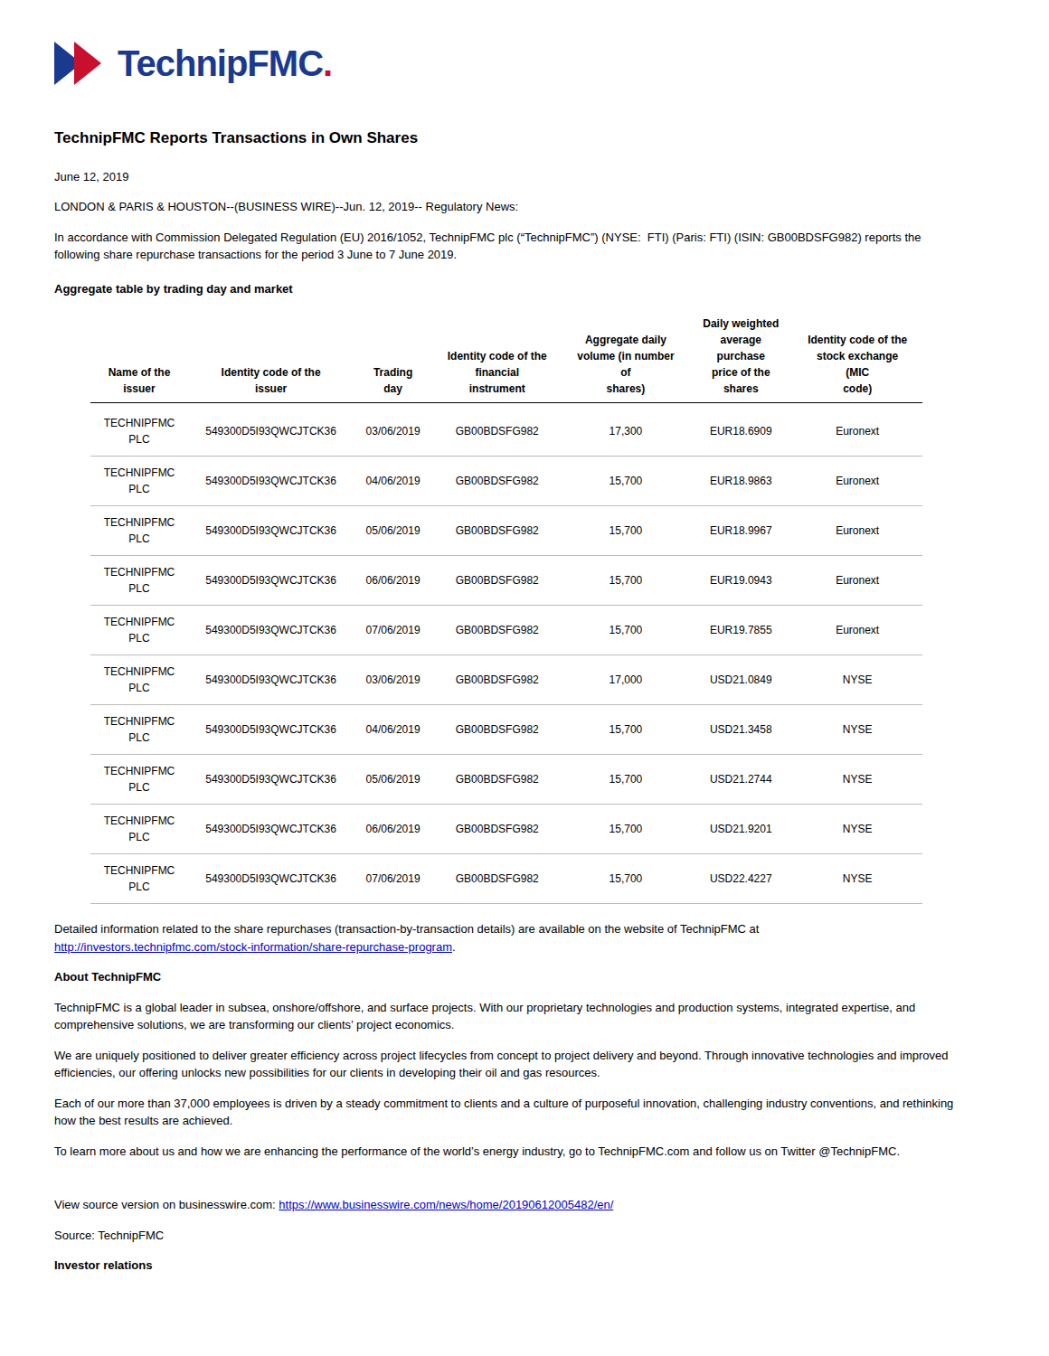TechnipFMC.
TechnipFMC Reports Transactions in Own Shares
June 12, 2019
LONDON & PARIS & HOUSTON--(BUSINESS WIRE)--Jun. 12, 2019-- Regulatory News:
In accordance with Commission Delegated Regulation (EU) 2016/1052, TechnipFMC plc (“TechnipFMC”) (NYSE: FTI) (Paris: FTI) (ISIN: GB00BDSFG982) reports the following share repurchase transactions for the period 3 June to 7 June 2019.
Aggregate table by trading day and market
| Name of the issuer | Identity code of the issuer | Trading day | Identity code of the financial instrument | Aggregate daily volume (in number of shares) | Daily weighted average purchase price of the shares | Identity code of the stock exchange (MIC code) |
| --- | --- | --- | --- | --- | --- | --- |
| TECHNIPFMC PLC | 549300D5I93QWCJTCK36 | 03/06/2019 | GB00BDSFG982 | 17,300 | EUR18.6909 | Euronext |
| TECHNIPFMC PLC | 549300D5I93QWCJTCK36 | 04/06/2019 | GB00BDSFG982 | 15,700 | EUR18.9863 | Euronext |
| TECHNIPFMC PLC | 549300D5I93QWCJTCK36 | 05/06/2019 | GB00BDSFG982 | 15,700 | EUR18.9967 | Euronext |
| TECHNIPFMC PLC | 549300D5I93QWCJTCK36 | 06/06/2019 | GB00BDSFG982 | 15,700 | EUR19.0943 | Euronext |
| TECHNIPFMC PLC | 549300D5I93QWCJTCK36 | 07/06/2019 | GB00BDSFG982 | 15,700 | EUR19.7855 | Euronext |
| TECHNIPFMC PLC | 549300D5I93QWCJTCK36 | 03/06/2019 | GB00BDSFG982 | 17,000 | USD21.0849 | NYSE |
| TECHNIPFMC PLC | 549300D5I93QWCJTCK36 | 04/06/2019 | GB00BDSFG982 | 15,700 | USD21.3458 | NYSE |
| TECHNIPFMC PLC | 549300D5I93QWCJTCK36 | 05/06/2019 | GB00BDSFG982 | 15,700 | USD21.2744 | NYSE |
| TECHNIPFMC PLC | 549300D5I93QWCJTCK36 | 06/06/2019 | GB00BDSFG982 | 15,700 | USD21.9201 | NYSE |
| TECHNIPFMC PLC | 549300D5I93QWCJTCK36 | 07/06/2019 | GB00BDSFG982 | 15,700 | USD22.4227 | NYSE |
Detailed information related to the share repurchases (transaction-by-transaction details) are available on the website of TechnipFMC at http://investors.technipfmc.com/stock-information/share-repurchase-program.
About TechnipFMC
TechnipFMC is a global leader in subsea, onshore/offshore, and surface projects. With our proprietary technologies and production systems, integrated expertise, and comprehensive solutions, we are transforming our clients’ project economics.
We are uniquely positioned to deliver greater efficiency across project lifecycles from concept to project delivery and beyond. Through innovative technologies and improved efficiencies, our offering unlocks new possibilities for our clients in developing their oil and gas resources.
Each of our more than 37,000 employees is driven by a steady commitment to clients and a culture of purposeful innovation, challenging industry conventions, and rethinking how the best results are achieved.
To learn more about us and how we are enhancing the performance of the world’s energy industry, go to TechnipFMC.com and follow us on Twitter @TechnipFMC.
View source version on businesswire.com: https://www.businesswire.com/news/home/20190612005482/en/
Source: TechnipFMC
Investor relations